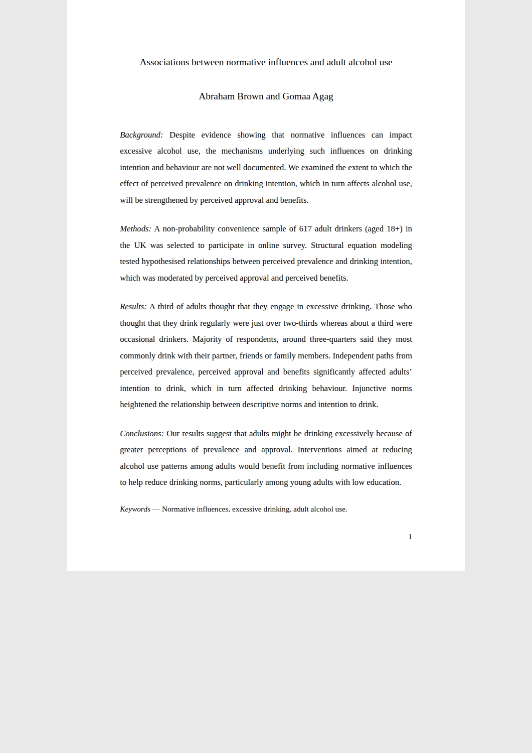Associations between normative influences and adult alcohol use
Abraham Brown and Gomaa Agag
Background: Despite evidence showing that normative influences can impact excessive alcohol use, the mechanisms underlying such influences on drinking intention and behaviour are not well documented. We examined the extent to which the effect of perceived prevalence on drinking intention, which in turn affects alcohol use, will be strengthened by perceived approval and benefits.
Methods: A non-probability convenience sample of 617 adult drinkers (aged 18+) in the UK was selected to participate in online survey. Structural equation modeling tested hypothesised relationships between perceived prevalence and drinking intention, which was moderated by perceived approval and perceived benefits.
Results: A third of adults thought that they engage in excessive drinking. Those who thought that they drink regularly were just over two-thirds whereas about a third were occasional drinkers. Majority of respondents, around three-quarters said they most commonly drink with their partner, friends or family members. Independent paths from perceived prevalence, perceived approval and benefits significantly affected adults’ intention to drink, which in turn affected drinking behaviour. Injunctive norms heightened the relationship between descriptive norms and intention to drink.
Conclusions: Our results suggest that adults might be drinking excessively because of greater perceptions of prevalence and approval. Interventions aimed at reducing alcohol use patterns among adults would benefit from including normative influences to help reduce drinking norms, particularly among young adults with low education.
Keywords — Normative influences, excessive drinking, adult alcohol use.
1